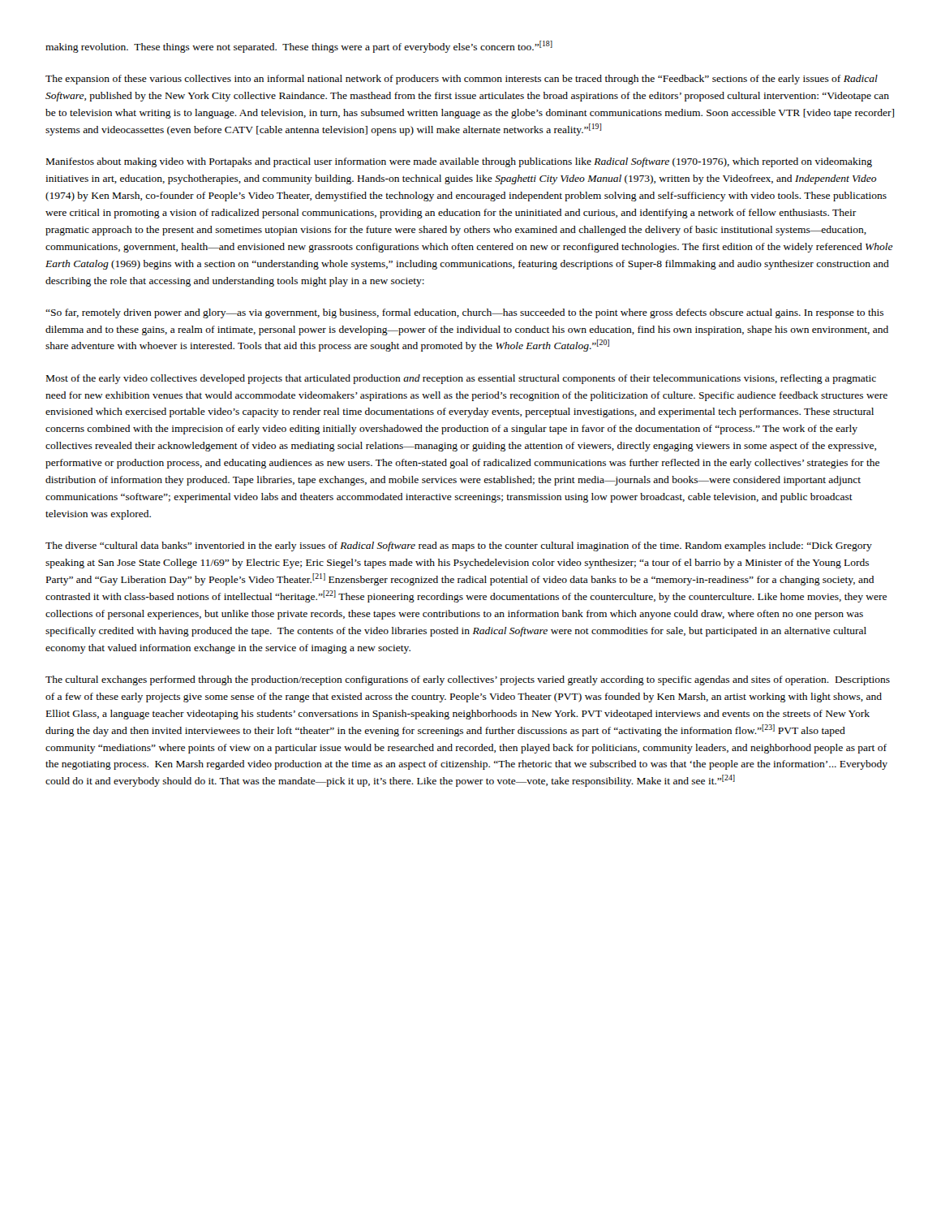making revolution. These things were not separated. These things were a part of everybody else’s concern too.”[18]
The expansion of these various collectives into an informal national network of producers with common interests can be traced through the “Feedback” sections of the early issues of Radical Software, published by the New York City collective Raindance. The masthead from the first issue articulates the broad aspirations of the editors’ proposed cultural intervention: “Videotape can be to television what writing is to language. And television, in turn, has subsumed written language as the globe’s dominant communications medium. Soon accessible VTR [video tape recorder] systems and videocassettes (even before CATV [cable antenna television] opens up) will make alternate networks a reality.”[19]
Manifestos about making video with Portapaks and practical user information were made available through publications like Radical Software (1970-1976), which reported on videomaking initiatives in art, education, psychotherapies, and community building. Hands-on technical guides like Spaghetti City Video Manual (1973), written by the Videofreex, and Independent Video (1974) by Ken Marsh, co-founder of People’s Video Theater, demystified the technology and encouraged independent problem solving and self-sufficiency with video tools. These publications were critical in promoting a vision of radicalized personal communications, providing an education for the uninitiated and curious, and identifying a network of fellow enthusiasts. Their pragmatic approach to the present and sometimes utopian visions for the future were shared by others who examined and challenged the delivery of basic institutional systems—education, communications, government, health—and envisioned new grassroots configurations which often centered on new or reconfigured technologies. The first edition of the widely referenced Whole Earth Catalog (1969) begins with a section on “understanding whole systems,” including communications, featuring descriptions of Super-8 filmmaking and audio synthesizer construction and describing the role that accessing and understanding tools might play in a new society:
“So far, remotely driven power and glory—as via government, big business, formal education, church—has succeeded to the point where gross defects obscure actual gains. In response to this dilemma and to these gains, a realm of intimate, personal power is developing—power of the individual to conduct his own education, find his own inspiration, shape his own environment, and share adventure with whoever is interested. Tools that aid this process are sought and promoted by the Whole Earth Catalog.”[20]
Most of the early video collectives developed projects that articulated production and reception as essential structural components of their telecommunications visions, reflecting a pragmatic need for new exhibition venues that would accommodate videomakers’ aspirations as well as the period’s recognition of the politicization of culture. Specific audience feedback structures were envisioned which exercised portable video’s capacity to render real time documentations of everyday events, perceptual investigations, and experimental tech performances. These structural concerns combined with the imprecision of early video editing initially overshadowed the production of a singular tape in favor of the documentation of “process.” The work of the early collectives revealed their acknowledgement of video as mediating social relations—managing or guiding the attention of viewers, directly engaging viewers in some aspect of the expressive, performative or production process, and educating audiences as new users. The often-stated goal of radicalized communications was further reflected in the early collectives’ strategies for the distribution of information they produced. Tape libraries, tape exchanges, and mobile services were established; the print media—journals and books—were considered important adjunct communications “software”; experimental video labs and theaters accommodated interactive screenings; transmission using low power broadcast, cable television, and public broadcast television was explored.
The diverse “cultural data banks” inventoried in the early issues of Radical Software read as maps to the counter cultural imagination of the time. Random examples include: “Dick Gregory speaking at San Jose State College 11/69” by Electric Eye; Eric Siegel’s tapes made with his Psychedelevision color video synthesizer; “a tour of el barrio by a Minister of the Young Lords Party” and “Gay Liberation Day” by People’s Video Theater.[21] Enzensberger recognized the radical potential of video data banks to be a “memory-in-readiness” for a changing society, and contrasted it with class-based notions of intellectual “heritage.”[22] These pioneering recordings were documentations of the counterculture, by the counterculture. Like home movies, they were collections of personal experiences, but unlike those private records, these tapes were contributions to an information bank from which anyone could draw, where often no one person was specifically credited with having produced the tape. The contents of the video libraries posted in Radical Software were not commodities for sale, but participated in an alternative cultural economy that valued information exchange in the service of imaging a new society.
The cultural exchanges performed through the production/reception configurations of early collectives’ projects varied greatly according to specific agendas and sites of operation. Descriptions of a few of these early projects give some sense of the range that existed across the country. People’s Video Theater (PVT) was founded by Ken Marsh, an artist working with light shows, and Elliot Glass, a language teacher videotaping his students’ conversations in Spanish-speaking neighborhoods in New York. PVT videotaped interviews and events on the streets of New York during the day and then invited interviewees to their loft “theater” in the evening for screenings and further discussions as part of “activating the information flow.”[23] PVT also taped community “mediations” where points of view on a particular issue would be researched and recorded, then played back for politicians, community leaders, and neighborhood people as part of the negotiating process. Ken Marsh regarded video production at the time as an aspect of citizenship. “The rhetoric that we subscribed to was that ‘the people are the information’... Everybody could do it and everybody should do it. That was the mandate—pick it up, it’s there. Like the power to vote—vote, take responsibility. Make it and see it.”[24]